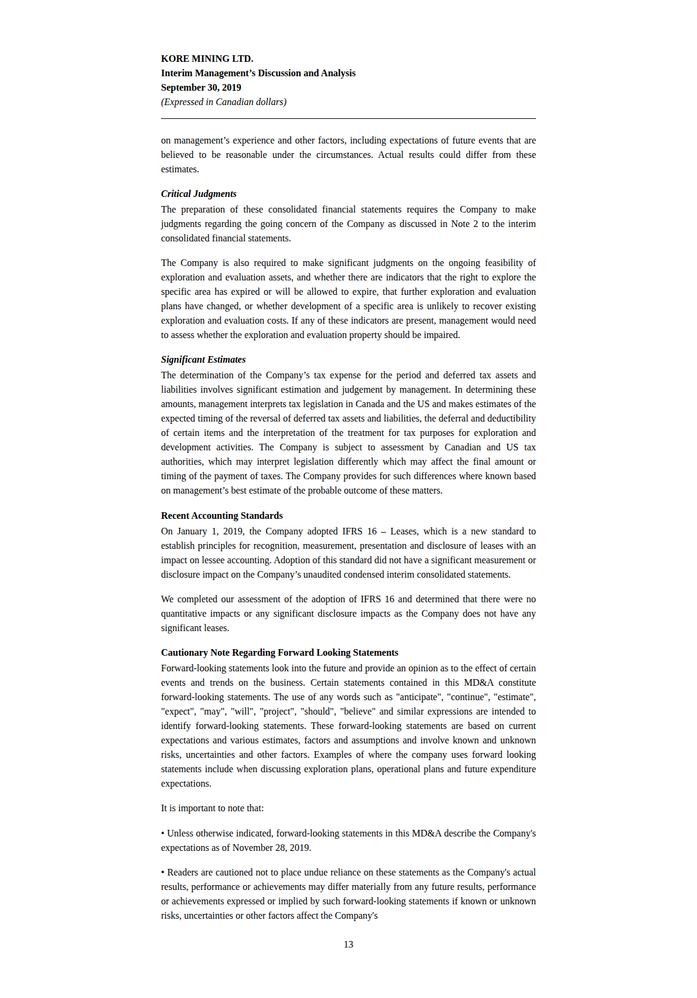KORE MINING LTD.
Interim Management’s Discussion and Analysis
September 30, 2019
(Expressed in Canadian dollars)
on management’s experience and other factors, including expectations of future events that are believed to be reasonable under the circumstances. Actual results could differ from these estimates.
Critical Judgments
The preparation of these consolidated financial statements requires the Company to make judgments regarding the going concern of the Company as discussed in Note 2 to the interim consolidated financial statements.
The Company is also required to make significant judgments on the ongoing feasibility of exploration and evaluation assets, and whether there are indicators that the right to explore the specific area has expired or will be allowed to expire, that further exploration and evaluation plans have changed, or whether development of a specific area is unlikely to recover existing exploration and evaluation costs. If any of these indicators are present, management would need to assess whether the exploration and evaluation property should be impaired.
Significant Estimates
The determination of the Company’s tax expense for the period and deferred tax assets and liabilities involves significant estimation and judgement by management. In determining these amounts, management interprets tax legislation in Canada and the US and makes estimates of the expected timing of the reversal of deferred tax assets and liabilities, the deferral and deductibility of certain items and the interpretation of the treatment for tax purposes for exploration and development activities. The Company is subject to assessment by Canadian and US tax authorities, which may interpret legislation differently which may affect the final amount or timing of the payment of taxes. The Company provides for such differences where known based on management’s best estimate of the probable outcome of these matters.
Recent Accounting Standards
On January 1, 2019, the Company adopted IFRS 16 – Leases, which is a new standard to establish principles for recognition, measurement, presentation and disclosure of leases with an impact on lessee accounting. Adoption of this standard did not have a significant measurement or disclosure impact on the Company’s unaudited condensed interim consolidated statements.
We completed our assessment of the adoption of IFRS 16 and determined that there were no quantitative impacts or any significant disclosure impacts as the Company does not have any significant leases.
Cautionary Note Regarding Forward Looking Statements
Forward-looking statements look into the future and provide an opinion as to the effect of certain events and trends on the business. Certain statements contained in this MD&A constitute forward-looking statements. The use of any words such as "anticipate", "continue", "estimate", "expect", "may", "will", "project", "should", "believe" and similar expressions are intended to identify forward-looking statements. These forward-looking statements are based on current expectations and various estimates, factors and assumptions and involve known and unknown risks, uncertainties and other factors. Examples of where the company uses forward looking statements include when discussing exploration plans, operational plans and future expenditure expectations.
It is important to note that:
• Unless otherwise indicated, forward-looking statements in this MD&A describe the Company's expectations as of November 28, 2019.
• Readers are cautioned not to place undue reliance on these statements as the Company's actual results, performance or achievements may differ materially from any future results, performance or achievements expressed or implied by such forward-looking statements if known or unknown risks, uncertainties or other factors affect the Company's
13